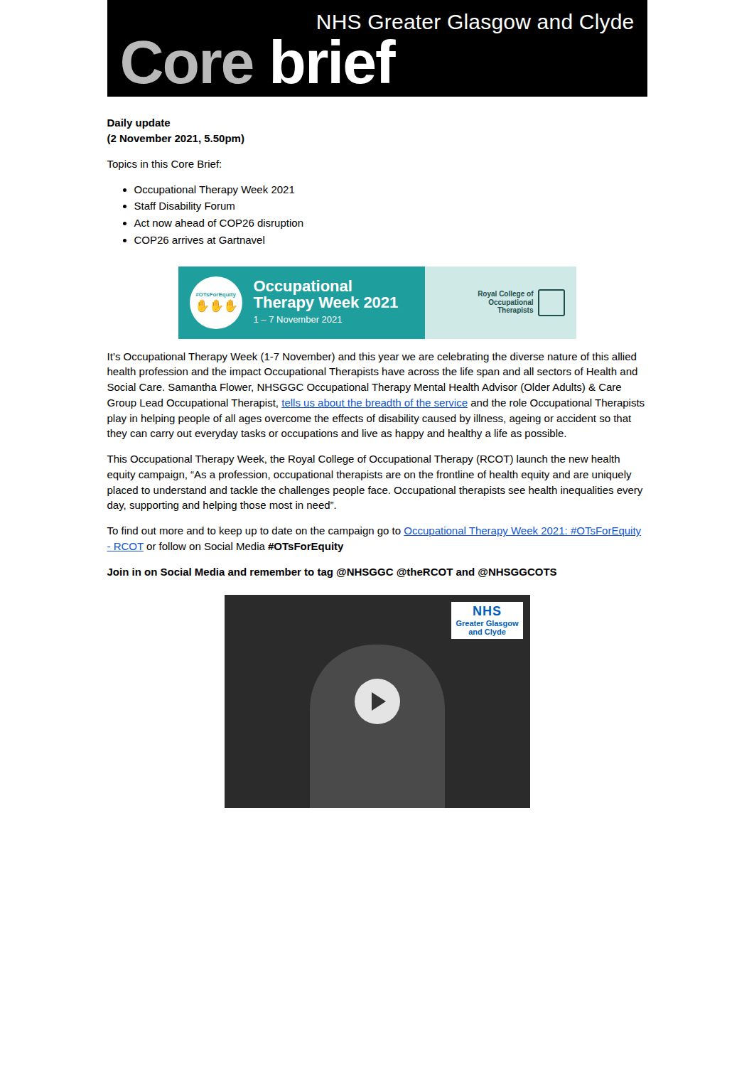NHS Greater Glasgow and Clyde
Core brief
Daily update (2 November 2021, 5.50pm)
Topics in this Core Brief:
Occupational Therapy Week 2021
Staff Disability Forum
Act now ahead of COP26 disruption
COP26 arrives at Gartnavel
#OTsForEquity
✋✋✋
Occupational
Therapy Week 2021
1 – 7 November 2021
Royal College of
Occupational
Therapists
It’s Occupational Therapy Week (1-7 November) and this year we are celebrating the diverse nature of this allied health profession and the impact Occupational Therapists have across the life span and all sectors of Health and Social Care. Samantha Flower, NHSGGC Occupational Therapy Mental Health Advisor (Older Adults) & Care Group Lead Occupational Therapist, tells us about the breadth of the service and the role Occupational Therapists play in helping people of all ages overcome the effects of disability caused by illness, ageing or accident so that they can carry out everyday tasks or occupations and live as happy and healthy a life as possible.
This Occupational Therapy Week, the Royal College of Occupational Therapy (RCOT) launch the new health equity campaign, “As a profession, occupational therapists are on the frontline of health equity and are uniquely placed to understand and tackle the challenges people face. Occupational therapists see health inequalities every day, supporting and helping those most in need”.
To find out more and to keep up to date on the campaign go to Occupational Therapy Week 2021: #OTsForEquity - RCOT or follow on Social Media #OTsForEquity
Join in on Social Media and remember to tag @NHSGGC @theRCOT and @NHSGGCOTS
NHSGreater Glasgow
and Clyde